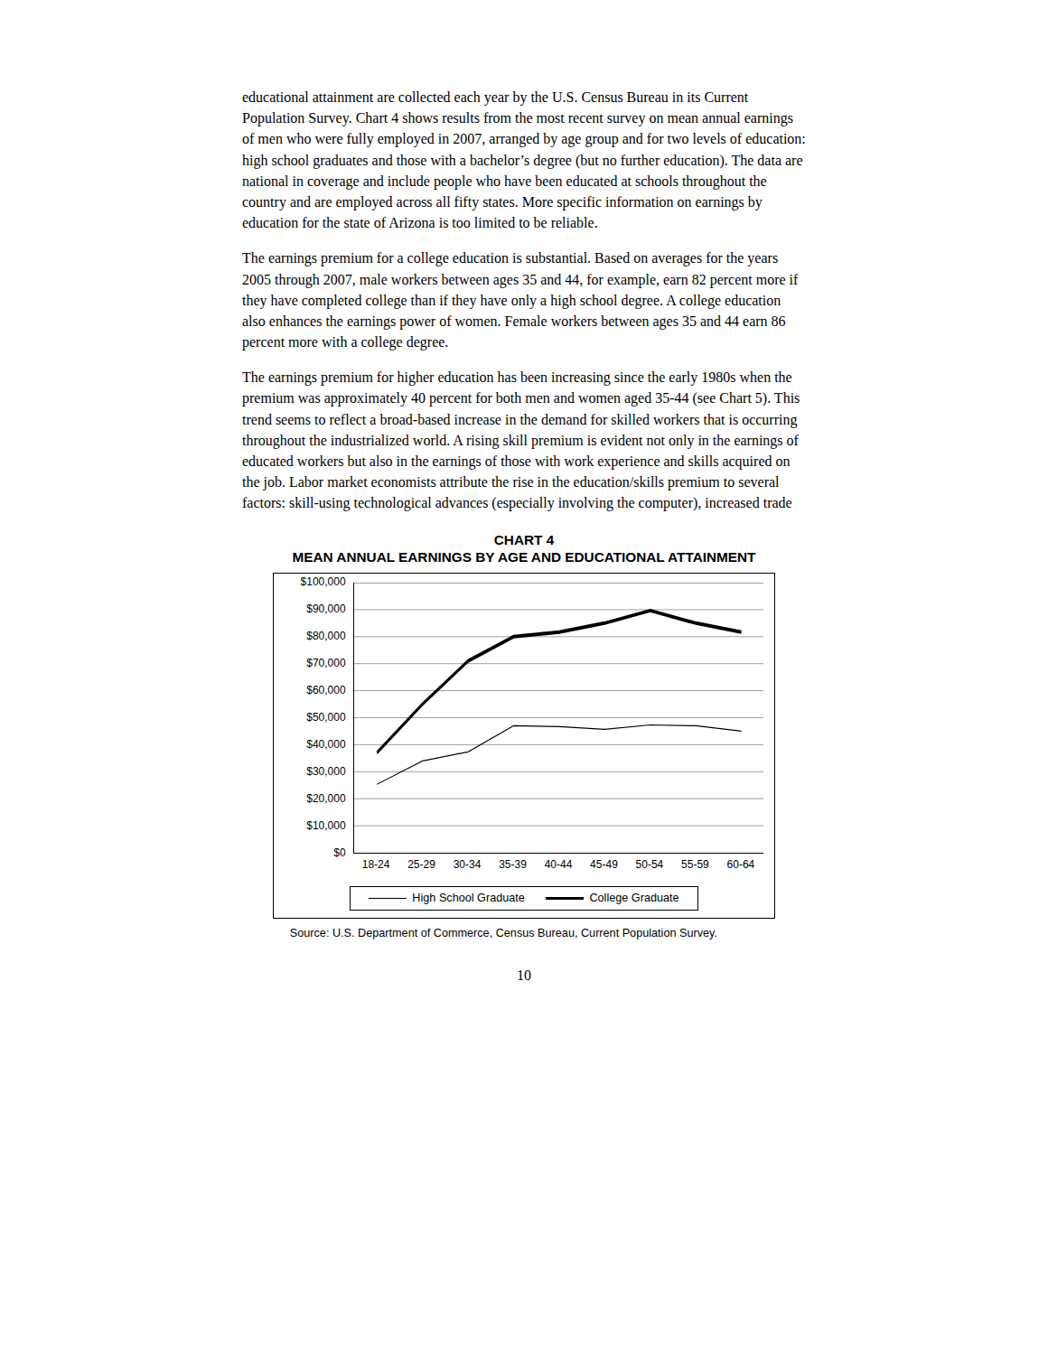educational attainment are collected each year by the U.S. Census Bureau in its Current Population Survey. Chart 4 shows results from the most recent survey on mean annual earnings of men who were fully employed in 2007, arranged by age group and for two levels of education: high school graduates and those with a bachelor’s degree (but no further education). The data are national in coverage and include people who have been educated at schools throughout the country and are employed across all fifty states. More specific information on earnings by education for the state of Arizona is too limited to be reliable.
The earnings premium for a college education is substantial. Based on averages for the years 2005 through 2007, male workers between ages 35 and 44, for example, earn 82 percent more if they have completed college than if they have only a high school degree. A college education also enhances the earnings power of women. Female workers between ages 35 and 44 earn 86 percent more with a college degree.
The earnings premium for higher education has been increasing since the early 1980s when the premium was approximately 40 percent for both men and women aged 35-44 (see Chart 5). This trend seems to reflect a broad-based increase in the demand for skilled workers that is occurring throughout the industrialized world. A rising skill premium is evident not only in the earnings of educated workers but also in the earnings of those with work experience and skills acquired on the job. Labor market economists attribute the rise in the education/skills premium to several factors: skill-using technological advances (especially involving the computer), increased trade
CHART 4
MEAN ANNUAL EARNINGS BY AGE AND EDUCATIONAL ATTAINMENT
$100,000 $90,000 $80,000 $70,000 $60,000 $50,000 $40,000 $30,000 $20,000 $10,000 $0
18-24 25-29 30-34 35-39 40-44 45-49 50-54 55-59 60-64
High School Graduate College Graduate
Source: U.S. Department of Commerce, Census Bureau, Current Population Survey.
10